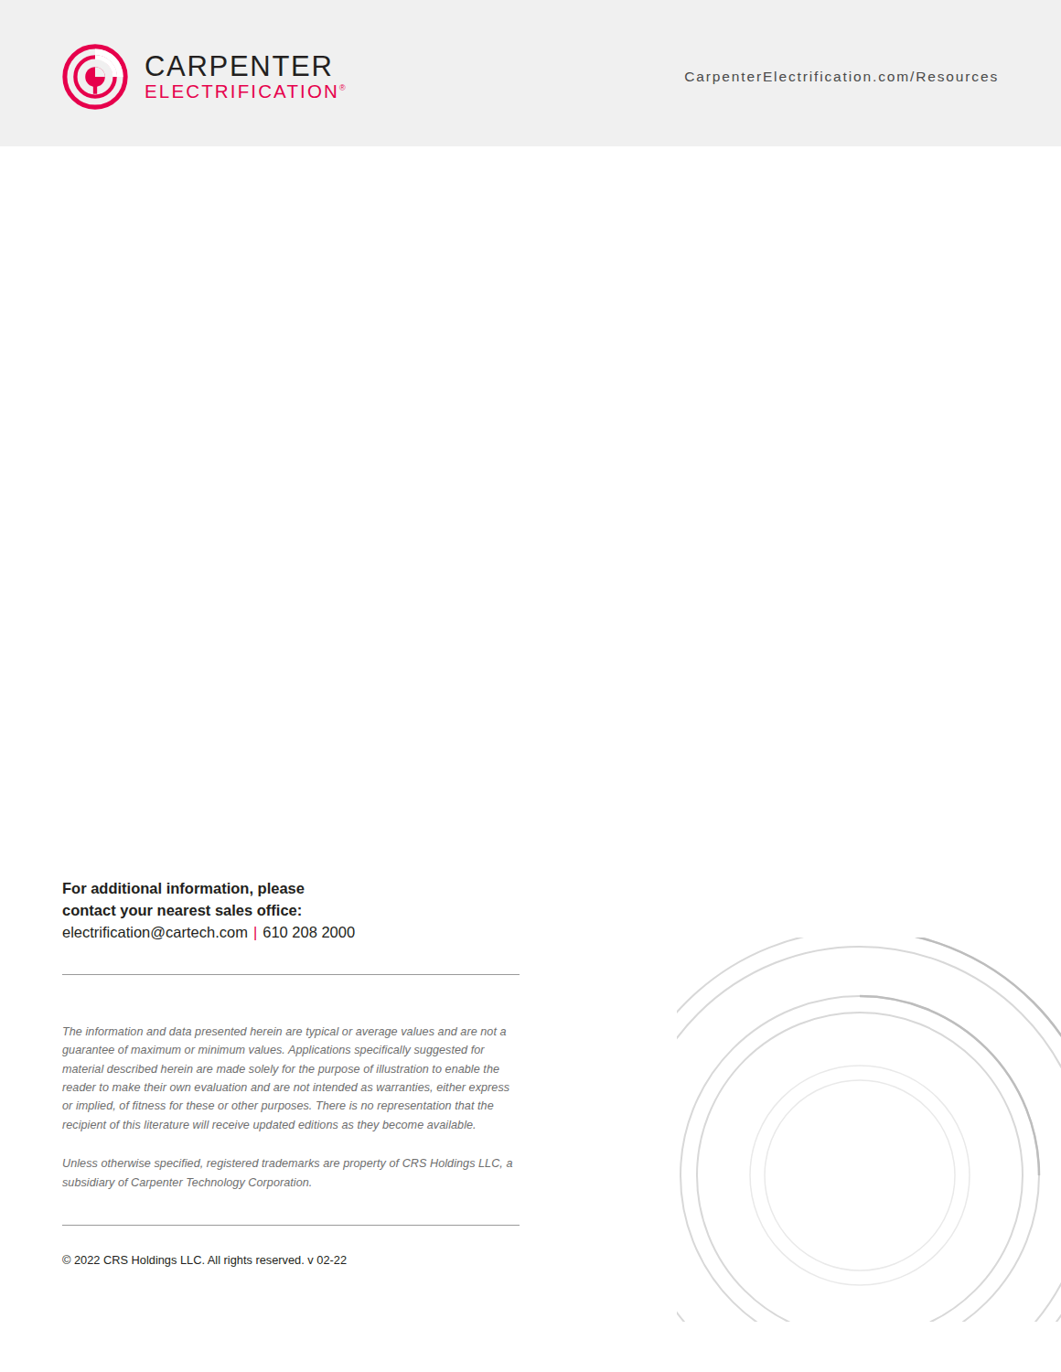CARPENTER ELECTRIFICATION®
CarpenterElectrification.com/Resources
For additional information, please
contact your nearest sales office:
electrification@cartech.com|610 208 2000
The information and data presented herein are typical or average values and are not a guarantee of maximum or minimum values. Applications specifically suggested for material described herein are made solely for the purpose of illustration to enable the reader to make their own evaluation and are not intended as warranties, either express or implied, of fitness for these or other purposes. There is no representation that the recipient of this literature will receive updated editions as they become available.
Unless otherwise specified, registered trademarks are property of CRS Holdings LLC, a subsidiary of Carpenter Technology Corporation.
© 2022 CRS Holdings LLC. All rights reserved. v 02-22